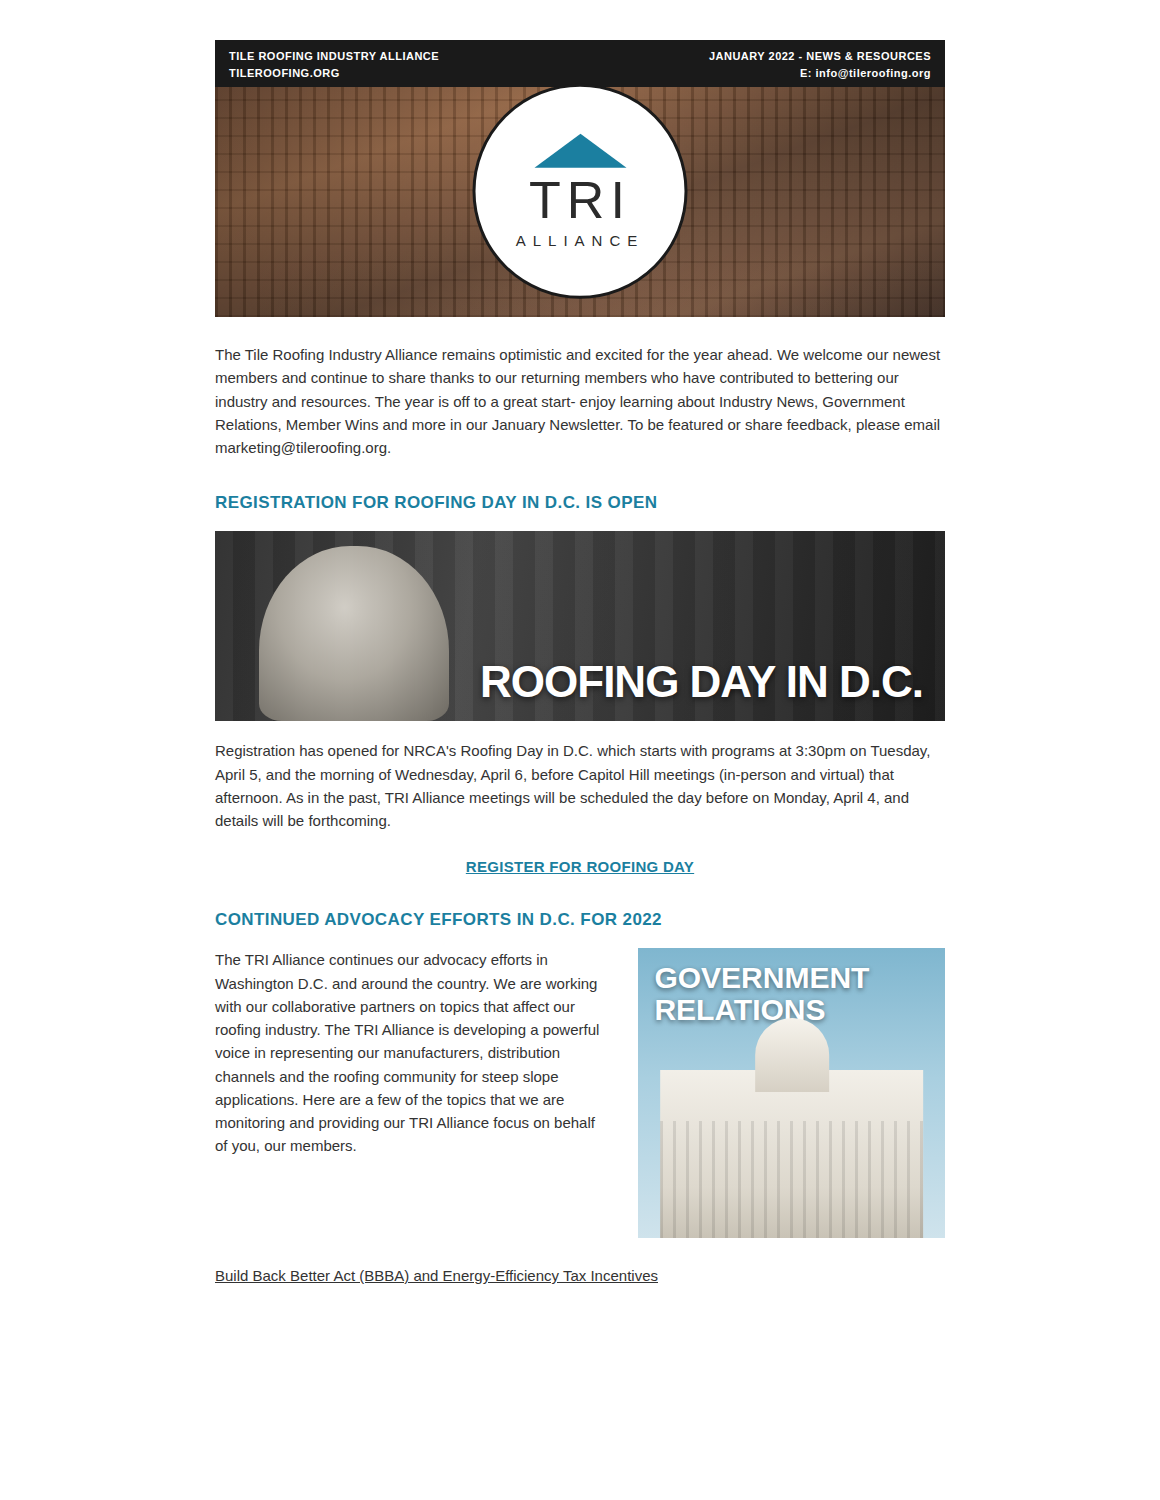TILE ROOFING INDUSTRY ALLIANCE
TILEROOFING.ORG
JANUARY 2022 - NEWS & RESOURCES
E: info@tileroofing.org
TRI
ALLIANCE
The Tile Roofing Industry Alliance remains optimistic and excited for the year ahead. We welcome our newest members and continue to share thanks to our returning members who have contributed to bettering our industry and resources. The year is off to a great start- enjoy learning about Industry News, Government Relations, Member Wins and more in our January Newsletter. To be featured or share feedback, please email marketing@tileroofing.org.
Registration for Roofing Day in D.C. is Open
ROOFING DAY IN D.C.
Registration has opened for NRCA's Roofing Day in D.C. which starts with programs at 3:30pm on Tuesday, April 5, and the morning of Wednesday, April 6, before Capitol Hill meetings (in-person and virtual) that afternoon. As in the past, TRI Alliance meetings will be scheduled the day before on Monday, April 4, and details will be forthcoming.
REGISTER FOR ROOFING DAY
Continued Advocacy Efforts in D.C. for 2022
The TRI Alliance continues our advocacy efforts in Washington D.C. and around the country. We are working with our collaborative partners on topics that affect our roofing industry. The TRI Alliance is developing a powerful voice in representing our manufacturers, distribution channels and the roofing community for steep slope applications. Here are a few of the topics that we are monitoring and providing our TRI Alliance focus on behalf of you, our members.
GOVERNMENT
RELATIONS
Build Back Better Act (BBBA) and Energy-Efficiency Tax Incentives